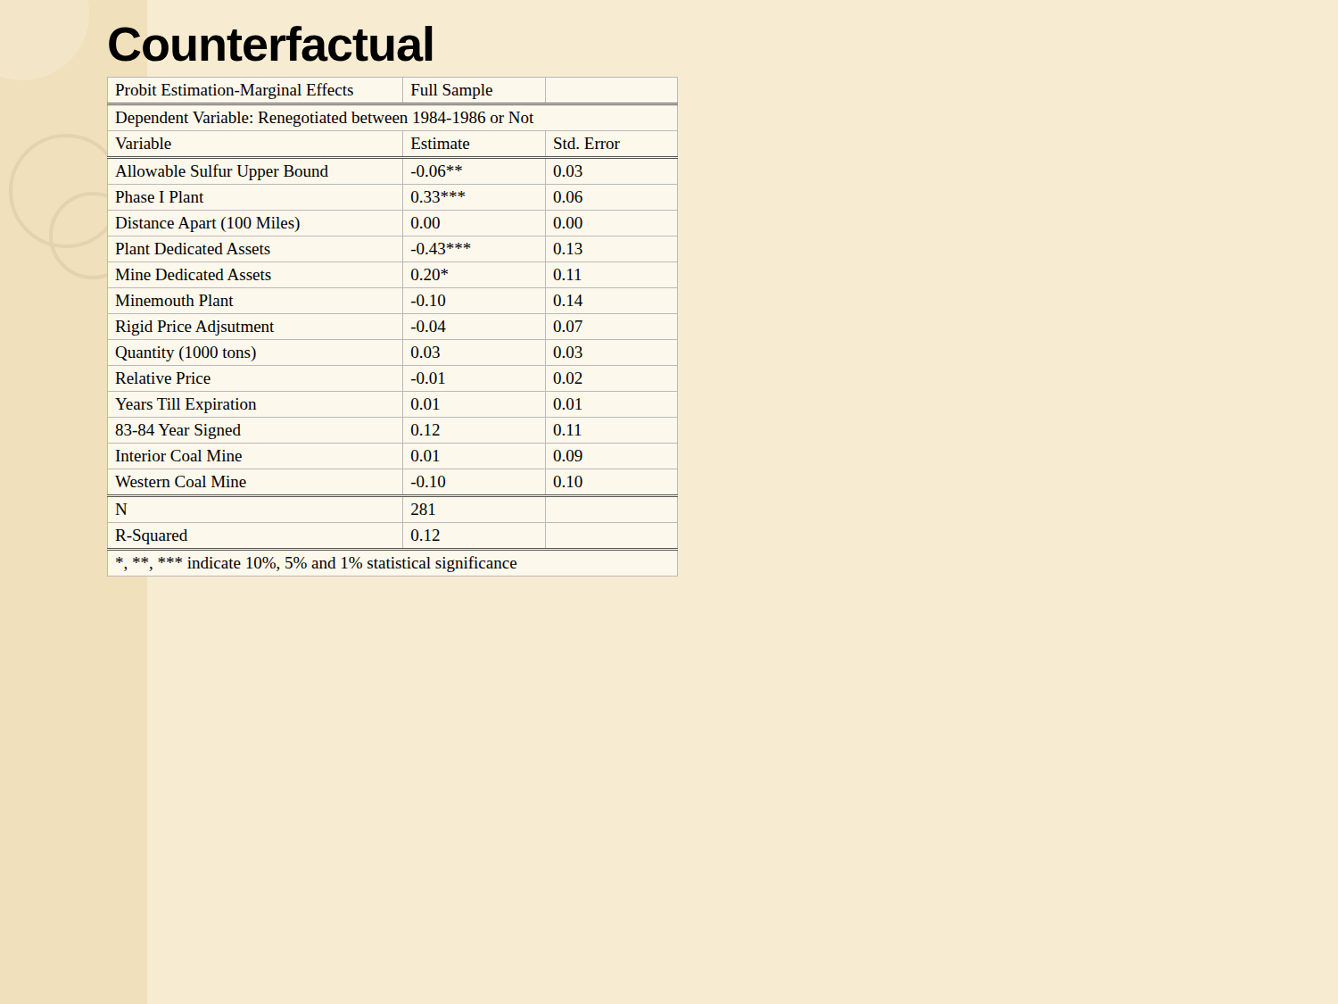Counterfactual
| Probit Estimation-Marginal Effects | Full Sample | |
| Dependent Variable: Renegotiated between 1984-1986 or Not |
| Variable | Estimate | Std. Error |
| Allowable Sulfur Upper Bound | -0.06** | 0.03 |
| Phase I Plant | 0.33*** | 0.06 |
| Distance Apart (100 Miles) | 0.00 | 0.00 |
| Plant Dedicated Assets | -0.43*** | 0.13 |
| Mine Dedicated Assets | 0.20* | 0.11 |
| Minemouth Plant | -0.10 | 0.14 |
| Rigid Price Adjsutment | -0.04 | 0.07 |
| Quantity (1000 tons) | 0.03 | 0.03 |
| Relative Price | -0.01 | 0.02 |
| Years Till Expiration | 0.01 | 0.01 |
| 83-84 Year Signed | 0.12 | 0.11 |
| Interior Coal Mine | 0.01 | 0.09 |
| Western Coal Mine | -0.10 | 0.10 |
| N | 281 | |
| R-Squared | 0.12 | |
| *, **, *** indicate 10%, 5% and 1% statistical significance |